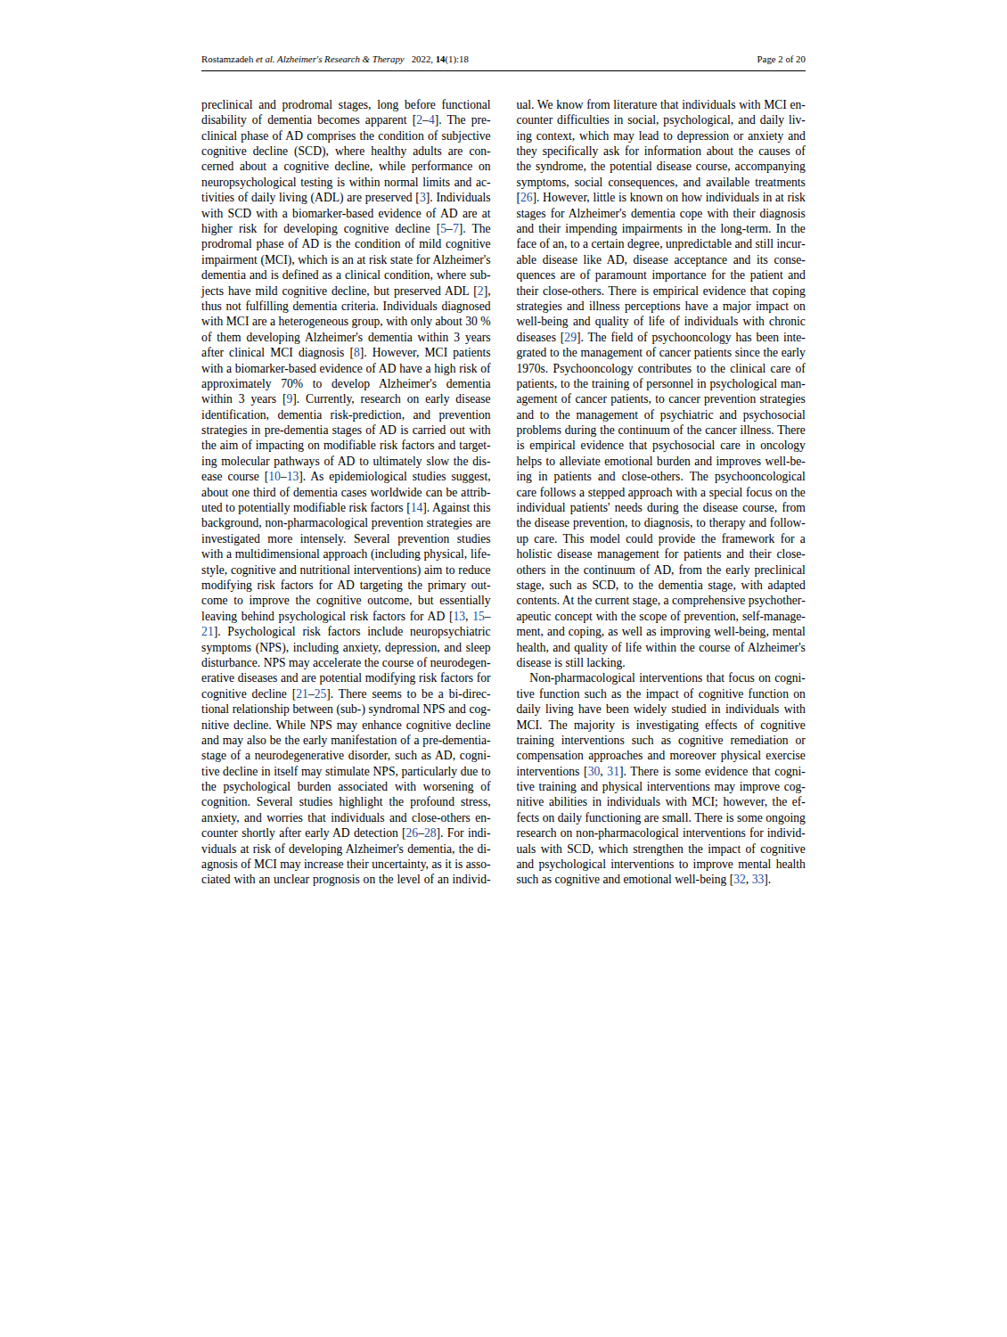Rostamzadeh et al. Alzheimer's Research & Therapy 2022, 14(1):18
Page 2 of 20
preclinical and prodromal stages, long before functional disability of dementia becomes apparent [2–4]. The preclinical phase of AD comprises the condition of subjective cognitive decline (SCD), where healthy adults are concerned about a cognitive decline, while performance on neuropsychological testing is within normal limits and activities of daily living (ADL) are preserved [3]. Individuals with SCD with a biomarker-based evidence of AD are at higher risk for developing cognitive decline [5–7]. The prodromal phase of AD is the condition of mild cognitive impairment (MCI), which is an at risk state for Alzheimer's dementia and is defined as a clinical condition, where subjects have mild cognitive decline, but preserved ADL [2], thus not fulfilling dementia criteria. Individuals diagnosed with MCI are a heterogeneous group, with only about 30 % of them developing Alzheimer's dementia within 3 years after clinical MCI diagnosis [8]. However, MCI patients with a biomarker-based evidence of AD have a high risk of approximately 70% to develop Alzheimer's dementia within 3 years [9]. Currently, research on early disease identification, dementia risk-prediction, and prevention strategies in pre-dementia stages of AD is carried out with the aim of impacting on modifiable risk factors and targeting molecular pathways of AD to ultimately slow the disease course [10–13]. As epidemiological studies suggest, about one third of dementia cases worldwide can be attributed to potentially modifiable risk factors [14]. Against this background, non-pharmacological prevention strategies are investigated more intensely. Several prevention studies with a multidimensional approach (including physical, lifestyle, cognitive and nutritional interventions) aim to reduce modifying risk factors for AD targeting the primary outcome to improve the cognitive outcome, but essentially leaving behind psychological risk factors for AD [13, 15–21]. Psychological risk factors include neuropsychiatric symptoms (NPS), including anxiety, depression, and sleep disturbance. NPS may accelerate the course of neurodegenerative diseases and are potential modifying risk factors for cognitive decline [21–25]. There seems to be a bi-directional relationship between (sub-) syndromal NPS and cognitive decline. While NPS may enhance cognitive decline and may also be the early manifestation of a pre-dementia-stage of a neurodegenerative disorder, such as AD, cognitive decline in itself may stimulate NPS, particularly due to the psychological burden associated with worsening of cognition. Several studies highlight the profound stress, anxiety, and worries that individuals and close-others encounter shortly after early AD detection [26–28]. For individuals at risk of developing Alzheimer's dementia, the diagnosis of MCI may increase their uncertainty, as it is associated with an unclear prognosis on the level of an individual. We know from literature that individuals with MCI encounter difficulties in social, psychological, and daily living context, which may lead to depression or anxiety and they specifically ask for information about the causes of the syndrome, the potential disease course, accompanying symptoms, social consequences, and available treatments [26]. However, little is known on how individuals in at risk stages for Alzheimer's dementia cope with their diagnosis and their impending impairments in the long-term. In the face of an, to a certain degree, unpredictable and still incurable disease like AD, disease acceptance and its consequences are of paramount importance for the patient and their close-others. There is empirical evidence that coping strategies and illness perceptions have a major impact on well-being and quality of life of individuals with chronic diseases [29]. The field of psychooncology has been integrated to the management of cancer patients since the early 1970s. Psychooncology contributes to the clinical care of patients, to the training of personnel in psychological management of cancer patients, to cancer prevention strategies and to the management of psychiatric and psychosocial problems during the continuum of the cancer illness. There is empirical evidence that psychosocial care in oncology helps to alleviate emotional burden and improves well-being in patients and close-others. The psychooncological care follows a stepped approach with a special focus on the individual patients' needs during the disease course, from the disease prevention, to diagnosis, to therapy and follow-up care. This model could provide the framework for a holistic disease management for patients and their close- others in the continuum of AD, from the early preclinical stage, such as SCD, to the dementia stage, with adapted contents. At the current stage, a comprehensive psychotherapeutic concept with the scope of prevention, self-management, and coping, as well as improving well-being, mental health, and quality of life within the course of Alzheimer's disease is still lacking.
Non-pharmacological interventions that focus on cognitive function such as the impact of cognitive function on daily living have been widely studied in individuals with MCI. The majority is investigating effects of cognitive training interventions such as cognitive remediation or compensation approaches and moreover physical exercise interventions [30, 31]. There is some evidence that cognitive training and physical interventions may improve cognitive abilities in individuals with MCI; however, the effects on daily functioning are small. There is some ongoing research on non-pharmacological interventions for individuals with SCD, which strengthen the impact of cognitive and psychological interventions to improve mental health such as cognitive and emotional well-being [32, 33].